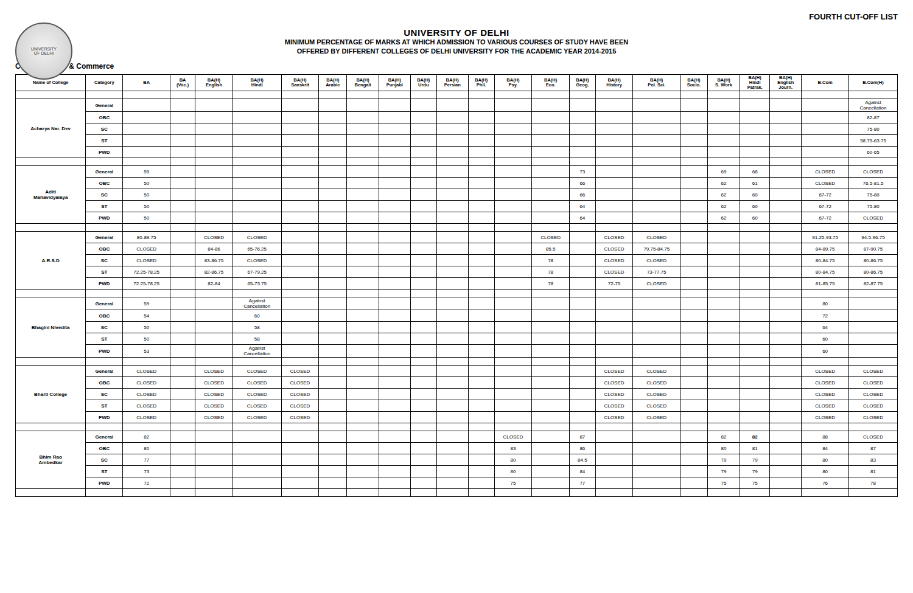FOURTH CUT-OFF LIST
UNIVERSITY
OF DELHI
UNIVERSITY OF DELHI
MINIMUM PERCENTAGE OF MARKS AT WHICH ADMISSION TO VARIOUS COURSES OF STUDY HAVE BEEN
OFFERED BY DIFFERENT COLLEGES OF DELHI UNIVERSITY FOR THE ACADEMIC YEAR 2014-2015
Courses – Arts & Commerce
| Name of College | Category | BA | BA (Voc.) | BA(H) English | BA(H) Hindi | BA(H) Sanskrit | BA(H) Arabic | BA(H) Bengali | BA(H) Punjabi | BA(H) Urdu | BA(H) Persian | BA(H) Phil. | BA(H) Psy. | BA(H) Eco. | BA(H) Geog. | BA(H) History | BA(H) Pol. Sci. | BA(H) Socio. | BA(H) S. Work | BA(H) Hindi Patrak. | BA(H) English Journ. | B.Com | B.Com(H) |
| --- | --- | --- | --- | --- | --- | --- | --- | --- | --- | --- | --- | --- | --- | --- | --- | --- | --- | --- | --- | --- | --- | --- | --- |
| Acharya Nar. Dev | General | | | | | | | | | | | | | | | | | | | | | | Against Cancellation |
| OBC | | | | | | | | | | | | | | | | | | | | | | 82-87 |
| SC | | | | | | | | | | | | | | | | | | | | | | 75-80 |
| ST | | | | | | | | | | | | | | | | | | | | | | 58.75-63.75 |
| PWD | | | | | | | | | | | | | | | | | | | | | | 60-65 |
| Aditi Mahavidyalaya | General | 55 | | | | | | | | | | | | | 73 | | | | 69 | 68 | | CLOSED | CLOSED |
| OBC | 50 | | | | | | | | | | | | | 66 | | | | 62 | 61 | | CLOSED | 76.5-81.5 |
| SC | 50 | | | | | | | | | | | | | 66 | | | | 62 | 60 | | 67-72 | 75-80 |
| ST | 50 | | | | | | | | | | | | | 64 | | | | 62 | 60 | | 67-72 | 75-80 |
| PWD | 50 | | | | | | | | | | | | | 64 | | | | 62 | 60 | | 67-72 | CLOSED |
| A.R.S.D | General | 80-89.75 | | CLOSED | CLOSED | | | | | | | | | CLOSED | | CLOSED | CLOSED | | | | | 91.25-93.75 | 94.5-96.75 |
| OBC | CLOSED | | 84-86 | 65-76.25 | | | | | | | | | 85.5 | | CLOSED | 79.75-84.75 | | | | | 84-89.75 | 87-90.75 |
| SC | CLOSED | | 83-86.75 | CLOSED | | | | | | | | | 78 | | CLOSED | CLOSED | | | | | 80-84.75 | 80-86.75 |
| ST | 72.25-78.25 | | 82-86.75 | 67-79.25 | | | | | | | | | 78 | | CLOSED | 73-77.75 | | | | | 80-84.75 | 80-86.75 |
| PWD | 72.25-78.25 | | 82-84 | 65-73.75 | | | | | | | | | 78 | | 72-75 | CLOSED | | | | | 81-85.75 | 82-87.75 |
| Bhagini Nivedita | General | 59 | | | Against Cancellation | | | | | | | | | | | | | | | | | 80 | |
| OBC | 54 | | | 60 | | | | | | | | | | | | | | | | | 72 | |
| SC | 50 | | | 58 | | | | | | | | | | | | | | | | | 64 | |
| ST | 50 | | | 58 | | | | | | | | | | | | | | | | | 60 | |
| PWD | 53 | | | Against Cancellation | | | | | | | | | | | | | | | | | 60 | |
| Bharti College | General | CLOSED | | CLOSED | CLOSED | CLOSED | | | | | | | | | | CLOSED | CLOSED | | | | | CLOSED | CLOSED |
| OBC | CLOSED | | CLOSED | CLOSED | CLOSED | | | | | | | | | | CLOSED | CLOSED | | | | | CLOSED | CLOSED |
| SC | CLOSED | | CLOSED | CLOSED | CLOSED | | | | | | | | | | CLOSED | CLOSED | | | | | CLOSED | CLOSED |
| ST | CLOSED | | CLOSED | CLOSED | CLOSED | | | | | | | | | | CLOSED | CLOSED | | | | | CLOSED | CLOSED |
| PWD | CLOSED | | CLOSED | CLOSED | CLOSED | | | | | | | | | | CLOSED | CLOSED | | | | | CLOSED | CLOSED |
| Bhim Rao Ambedkar | General | 82 | | | | | | | | | | | CLOSED | | 87 | | | | 82 | 82 | | 88 | CLOSED |
| OBC | 80 | | | | | | | | | | | 83 | | 86 | | | | 80 | 81 | | 84 | 87 |
| SC | 77 | | | | | | | | | | | 80 | | 84.5 | | | | 79 | 79 | | 80 | 83 |
| ST | 73 | | | | | | | | | | | 80 | | 84 | | | | 79 | 79 | | 80 | 81 |
| PWD | 72 | | | | | | | | | | | 75 | | 77 | | | | 75 | 75 | | 76 | 78 |